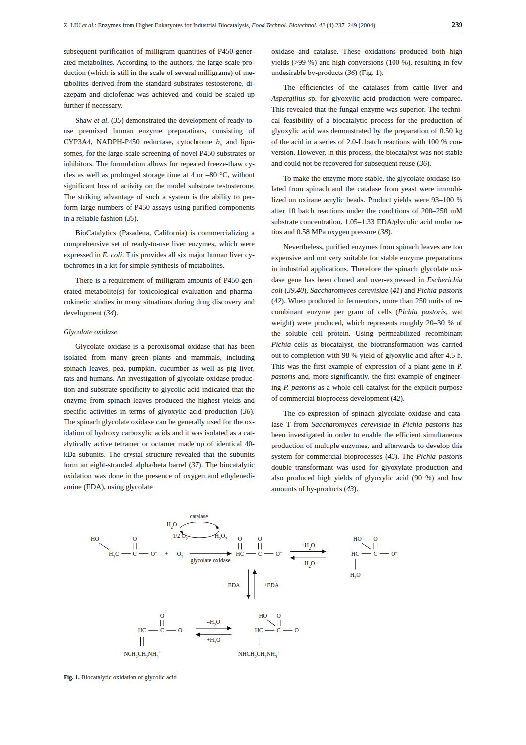Z. LIU et al.: Enzymes from Higher Eukaryotes for Industrial Biocatalysis, Food Technol. Biotechnol. 42 (4) 237–249 (2004) 239
subsequent purification of milligram quantities of P450-generated metabolites. According to the authors, the large-scale production (which is still in the scale of several milligrams) of metabolites derived from the standard substrates testosterone, diazepam and diclofenac was achieved and could be scaled up further if necessary.
Shaw et al. (35) demonstrated the development of ready-to-use premixed human enzyme preparations, consisting of CYP3A4, NADPH-P450 reductase, cytochrome b5 and liposomes, for the large-scale screening of novel P450 substrates or inhibitors. The formulation allows for repeated freeze-thaw cycles as well as prolonged storage time at 4 or –80 °C, without significant loss of activity on the model substrate testosterone. The striking advantage of such a system is the ability to perform large numbers of P450 assays using purified components in a reliable fashion (35).
BioCatalytics (Pasadena, California) is commercializing a comprehensive set of ready-to-use liver enzymes, which were expressed in E. coli. This provides all six major human liver cytochromes in a kit for simple synthesis of metabolites.
There is a requirement of milligram amounts of P450-generated metabolite(s) for toxicological evaluation and pharmacokinetic studies in many situations during drug discovery and development (34).
Glycolate oxidase
Glycolate oxidase is a peroxisomal oxidase that has been isolated from many green plants and mammals, including spinach leaves, pea, pumpkin, cucumber as well as pig liver, rats and humans. An investigation of glycolate oxidase production and substrate specificity to glycolic acid indicated that the enzyme from spinach leaves produced the highest yields and specific activities in terms of glyoxylic acid production (36). The spinach glycolate oxidase can be generally used for the oxidation of hydroxy carboxylic acids and it was isolated as a catalytically active tetramer or octamer made up of identical 40-kDa subunits. The crystal structure revealed that the subunits form an eight-stranded alpha/beta barrel (37). The biocatalytic oxidation was done in the presence of oxygen and ethylenediamine (EDA), using glycolate
oxidase and catalase. These oxidations produced both high yields (>99 %) and high conversions (100 %), resulting in few undesirable by-products (36) (Fig. 1).
The efficiencies of the catalases from cattle liver and Aspergillus sp. for glyoxylic acid production were compared. This revealed that the fungal enzyme was superior. The technical feasibility of a biocatalytic process for the production of glyoxylic acid was demonstrated by the preparation of 0.50 kg of the acid in a series of 2.0-L batch reactions with 100 % conversion. However, in this process, the biocatalyst was not stable and could not be recovered for subsequent reuse (36).
To make the enzyme more stable, the glycolate oxidase isolated from spinach and the catalase from yeast were immobilized on oxirane acrylic beads. Product yields were 93–100 % after 10 batch reactions under the conditions of 200–250 mM substrate concentration, 1.05–1.33 EDA/glycolic acid molar ratios and 0.58 MPa oxygen pressure (38).
Nevertheless, purified enzymes from spinach leaves are too expensive and not very suitable for stable enzyme preparations in industrial applications. Therefore the spinach glycolate oxidase gene has been cloned and over-expressed in Escherichia coli (39,40), Saccharomyces cerevisiae (41) and Pichia pastoris (42). When produced in fermentors, more than 250 units of recombinant enzyme per gram of cells (Pichia pastoris, wet weight) were produced, which represents roughly 20–30 % of the soluble cell protein. Using permeabilized recombinant Pichia cells as biocatalyst, the biotransformation was carried out to completion with 98 % yield of glyoxylic acid after 4.5 h. This was the first example of expression of a plant gene in P. pastoris and, more significantly, the first example of engineering P. pastoris as a whole cell catalyst for the explicit purpose of commercial bioprocess development (42).
The co-expression of spinach glycolate oxidase and catalase T from Saccharomyces cerevisiae in Pichia pastoris has been investigated in order to enable the efficient simultaneous production of multiple enzymes, and afterwards to develop this system for commercial bioprocesses (43). The Pichia pastoris double transformant was used for glyoxylate production and also produced high yields of glyoxylic acid (90 %) and low amounts of by-products (43).
catalase H2O 1/2 O2 H2O2 HO H2C C O O– + O2 glycolate oxidase HC O C O O– +H2O –H2O HO HC C O O– H2O –EDA +EDA HC C O O– NCH2CH2NH3+ –H2O +H2O HO HC C O O– NHCH2CH2NH3+
Fig. 1. Biocatalytic oxidation of glycolic acid